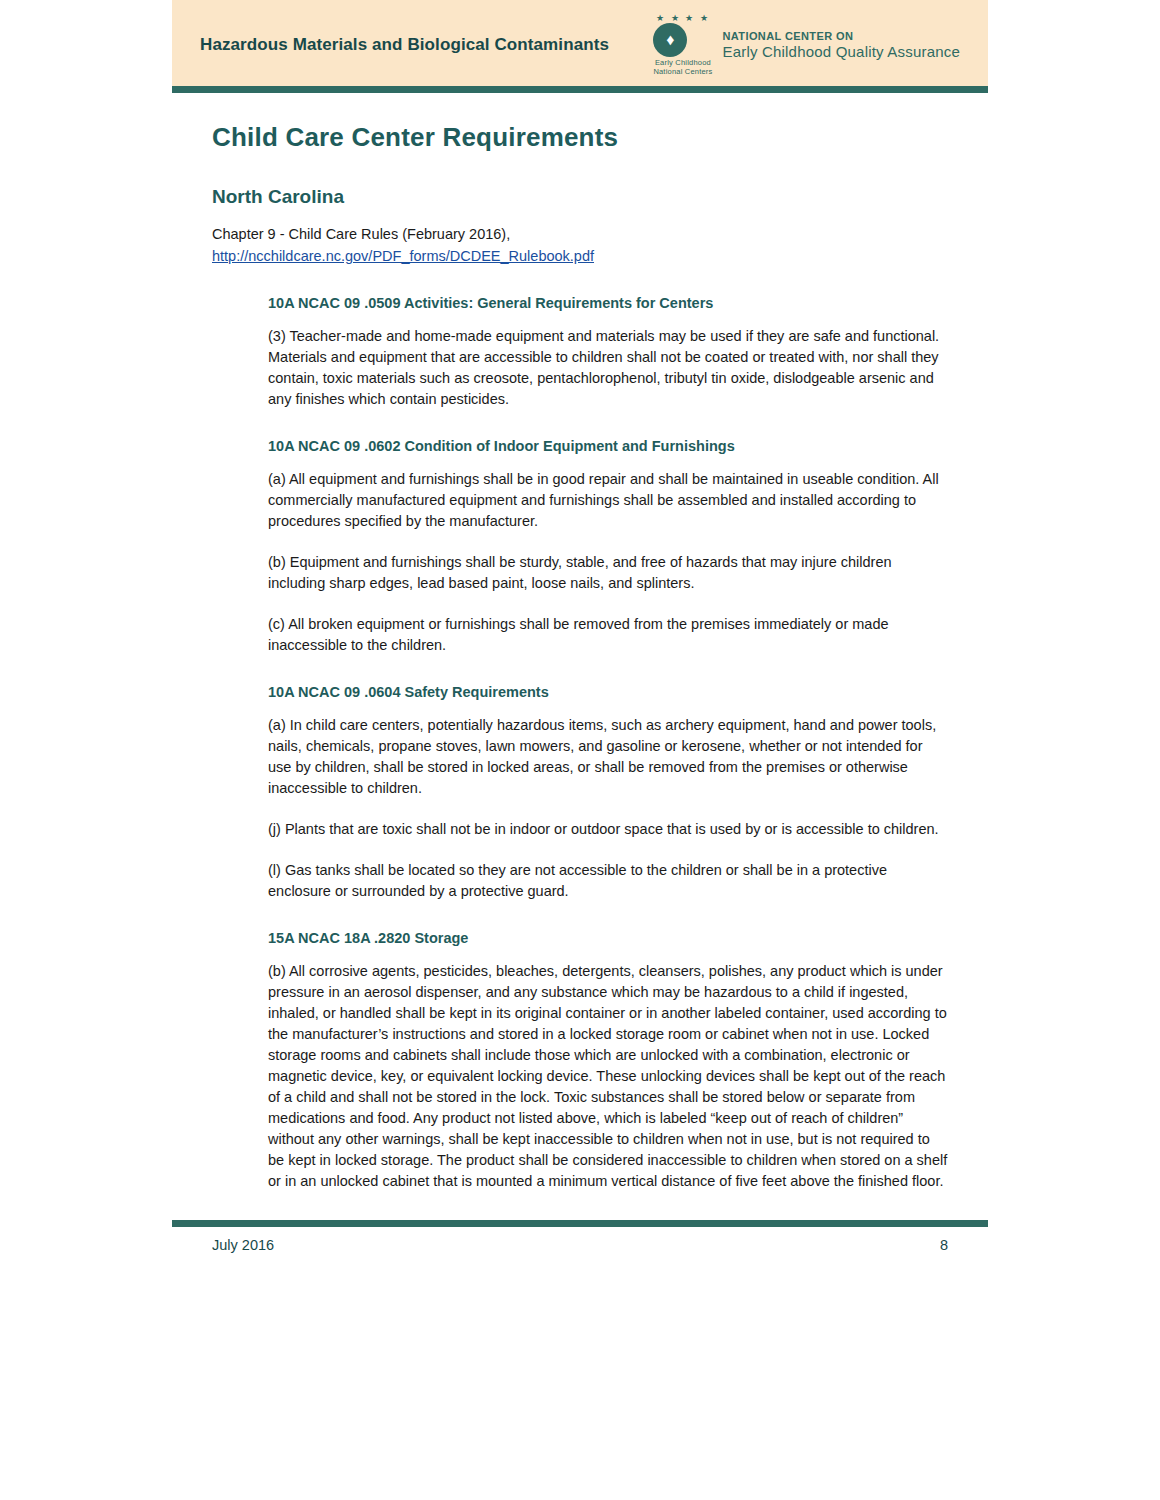Hazardous Materials and Biological Contaminants
★ ★ ★ ★
♦
Early Childhood
National Centers
National Center on
Early Childhood Quality Assurance
Child Care Center Requirements
North Carolina
Chapter 9 - Child Care Rules (February 2016),
http://ncchildcare.nc.gov/PDF_forms/DCDEE_Rulebook.pdf
10A NCAC 09 .0509 Activities: General Requirements for Centers
(3) Teacher-made and home-made equipment and materials may be used if they are safe and functional. Materials and equipment that are accessible to children shall not be coated or treated with, nor shall they contain, toxic materials such as creosote, pentachlorophenol, tributyl tin oxide, dislodgeable arsenic and any finishes which contain pesticides.
10A NCAC 09 .0602 Condition of Indoor Equipment and Furnishings
(a) All equipment and furnishings shall be in good repair and shall be maintained in useable condition. All commercially manufactured equipment and furnishings shall be assembled and installed according to procedures specified by the manufacturer.
(b) Equipment and furnishings shall be sturdy, stable, and free of hazards that may injure children including sharp edges, lead based paint, loose nails, and splinters.
(c) All broken equipment or furnishings shall be removed from the premises immediately or made inaccessible to the children.
10A NCAC 09 .0604 Safety Requirements
(a) In child care centers, potentially hazardous items, such as archery equipment, hand and power tools, nails, chemicals, propane stoves, lawn mowers, and gasoline or kerosene, whether or not intended for use by children, shall be stored in locked areas, or shall be removed from the premises or otherwise inaccessible to children.
(j) Plants that are toxic shall not be in indoor or outdoor space that is used by or is accessible to children.
(l) Gas tanks shall be located so they are not accessible to the children or shall be in a protective enclosure or surrounded by a protective guard.
15A NCAC 18A .2820 Storage
(b) All corrosive agents, pesticides, bleaches, detergents, cleansers, polishes, any product which is under pressure in an aerosol dispenser, and any substance which may be hazardous to a child if ingested, inhaled, or handled shall be kept in its original container or in another labeled container, used according to the manufacturer’s instructions and stored in a locked storage room or cabinet when not in use. Locked storage rooms and cabinets shall include those which are unlocked with a combination, electronic or magnetic device, key, or equivalent locking device. These unlocking devices shall be kept out of the reach of a child and shall not be stored in the lock. Toxic substances shall be stored below or separate from medications and food. Any product not listed above, which is labeled “keep out of reach of children” without any other warnings, shall be kept inaccessible to children when not in use, but is not required to be kept in locked storage. The product shall be considered inaccessible to children when stored on a shelf or in an unlocked cabinet that is mounted a minimum vertical distance of five feet above the finished floor.
July 2016 8